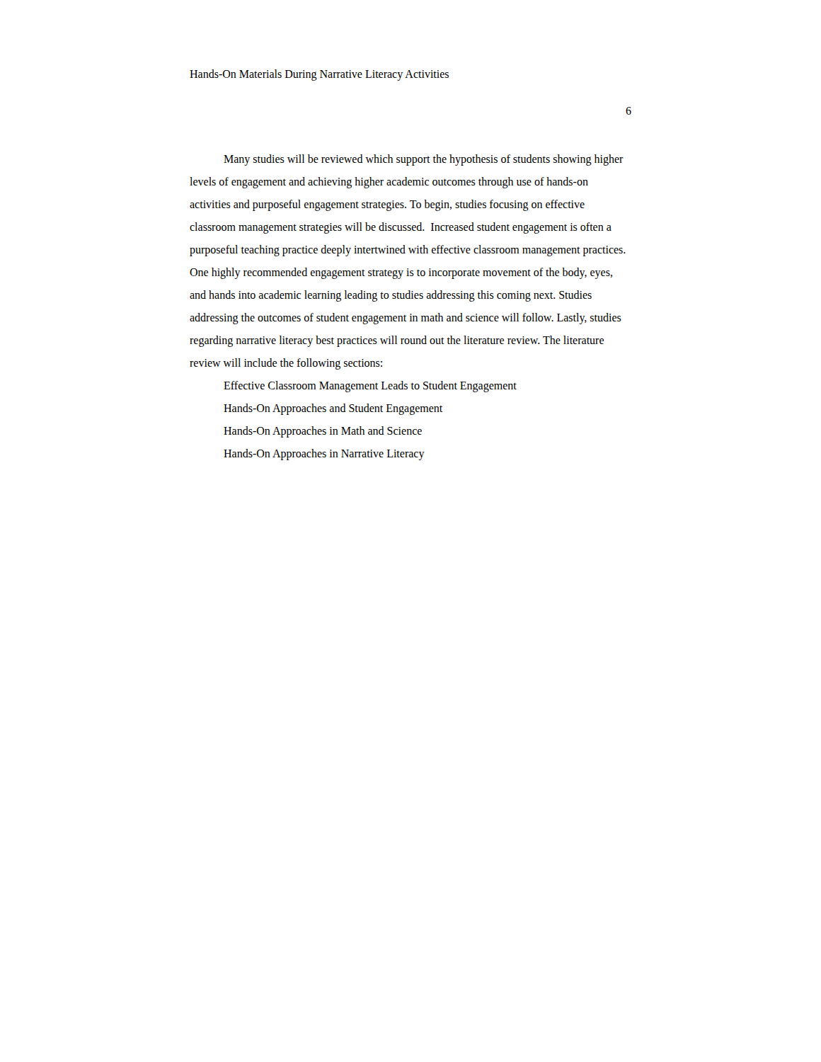Hands-On Materials During Narrative Literacy Activities
6
Many studies will be reviewed which support the hypothesis of students showing higher levels of engagement and achieving higher academic outcomes through use of hands-on activities and purposeful engagement strategies. To begin, studies focusing on effective classroom management strategies will be discussed. Increased student engagement is often a purposeful teaching practice deeply intertwined with effective classroom management practices. One highly recommended engagement strategy is to incorporate movement of the body, eyes, and hands into academic learning leading to studies addressing this coming next. Studies addressing the outcomes of student engagement in math and science will follow. Lastly, studies regarding narrative literacy best practices will round out the literature review. The literature review will include the following sections:
Effective Classroom Management Leads to Student Engagement
Hands-On Approaches and Student Engagement
Hands-On Approaches in Math and Science
Hands-On Approaches in Narrative Literacy